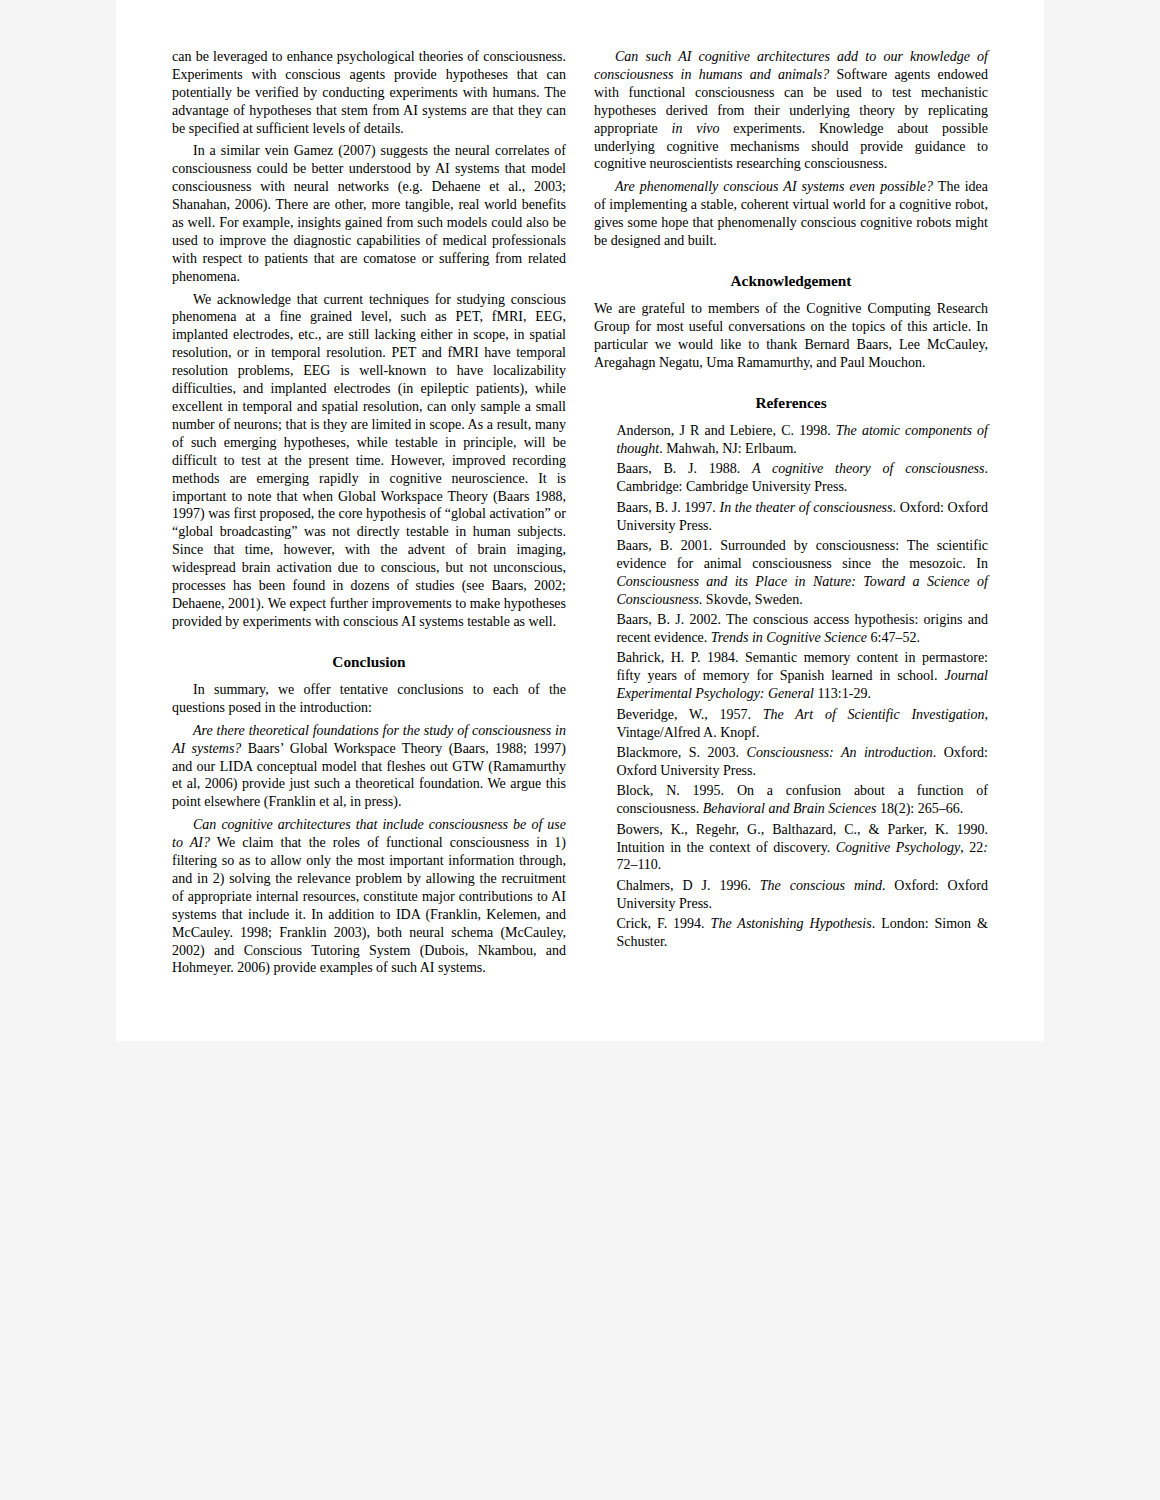can be leveraged to enhance psychological theories of consciousness. Experiments with conscious agents provide hypotheses that can potentially be verified by conducting experiments with humans. The advantage of hypotheses that stem from AI systems are that they can be specified at sufficient levels of details.
In a similar vein Gamez (2007) suggests the neural correlates of consciousness could be better understood by AI systems that model consciousness with neural networks (e.g. Dehaene et al., 2003; Shanahan, 2006). There are other, more tangible, real world benefits as well. For example, insights gained from such models could also be used to improve the diagnostic capabilities of medical professionals with respect to patients that are comatose or suffering from related phenomena.
We acknowledge that current techniques for studying conscious phenomena at a fine grained level, such as PET, fMRI, EEG, implanted electrodes, etc., are still lacking either in scope, in spatial resolution, or in temporal resolution. PET and fMRI have temporal resolution problems, EEG is well-known to have localizability difficulties, and implanted electrodes (in epileptic patients), while excellent in temporal and spatial resolution, can only sample a small number of neurons; that is they are limited in scope. As a result, many of such emerging hypotheses, while testable in principle, will be difficult to test at the present time. However, improved recording methods are emerging rapidly in cognitive neuroscience. It is important to note that when Global Workspace Theory (Baars 1988, 1997) was first proposed, the core hypothesis of “global activation” or “global broadcasting” was not directly testable in human subjects. Since that time, however, with the advent of brain imaging, widespread brain activation due to conscious, but not unconscious, processes has been found in dozens of studies (see Baars, 2002; Dehaene, 2001). We expect further improvements to make hypotheses provided by experiments with conscious AI systems testable as well.
Conclusion
In summary, we offer tentative conclusions to each of the questions posed in the introduction:
Are there theoretical foundations for the study of consciousness in AI systems? Baars’ Global Workspace Theory (Baars, 1988; 1997) and our LIDA conceptual model that fleshes out GTW (Ramamurthy et al, 2006) provide just such a theoretical foundation. We argue this point elsewhere (Franklin et al, in press).
Can cognitive architectures that include consciousness be of use to AI? We claim that the roles of functional consciousness in 1) filtering so as to allow only the most important information through, and in 2) solving the relevance problem by allowing the recruitment of appropriate internal resources, constitute major contributions to AI systems that include it. In addition to IDA (Franklin, Kelemen, and McCauley. 1998; Franklin 2003), both neural schema (McCauley, 2002) and Conscious Tutoring System (Dubois, Nkambou, and Hohmeyer. 2006) provide examples of such AI systems.
Can such AI cognitive architectures add to our knowledge of consciousness in humans and animals? Software agents endowed with functional consciousness can be used to test mechanistic hypotheses derived from their underlying theory by replicating appropriate in vivo experiments. Knowledge about possible underlying cognitive mechanisms should provide guidance to cognitive neuroscientists researching consciousness.
Are phenomenally conscious AI systems even possible? The idea of implementing a stable, coherent virtual world for a cognitive robot, gives some hope that phenomenally conscious cognitive robots might be designed and built.
Acknowledgement
We are grateful to members of the Cognitive Computing Research Group for most useful conversations on the topics of this article. In particular we would like to thank Bernard Baars, Lee McCauley, Aregahagn Negatu, Uma Ramamurthy, and Paul Mouchon.
References
Anderson, J R and Lebiere, C. 1998. The atomic components of thought. Mahwah, NJ: Erlbaum.
Baars, B. J. 1988. A cognitive theory of consciousness. Cambridge: Cambridge University Press.
Baars, B. J. 1997. In the theater of consciousness. Oxford: Oxford University Press.
Baars, B. 2001. Surrounded by consciousness: The scientific evidence for animal consciousness since the mesozoic. In Consciousness and its Place in Nature: Toward a Science of Consciousness. Skovde, Sweden.
Baars, B. J. 2002. The conscious access hypothesis: origins and recent evidence. Trends in Cognitive Science 6:47–52.
Bahrick, H. P. 1984. Semantic memory content in permastore: fifty years of memory for Spanish learned in school. Journal Experimental Psychology: General 113:1-29.
Beveridge, W., 1957. The Art of Scientific Investigation, Vintage/Alfred A. Knopf.
Blackmore, S. 2003. Consciousness: An introduction. Oxford: Oxford University Press.
Block, N. 1995. On a confusion about a function of consciousness. Behavioral and Brain Sciences 18(2): 265–66.
Bowers, K., Regehr, G., Balthazard, C., & Parker, K. 1990. Intuition in the context of discovery. Cognitive Psychology, 22: 72–110.
Chalmers, D J. 1996. The conscious mind. Oxford: Oxford University Press.
Crick, F. 1994. The Astonishing Hypothesis. London: Simon & Schuster.